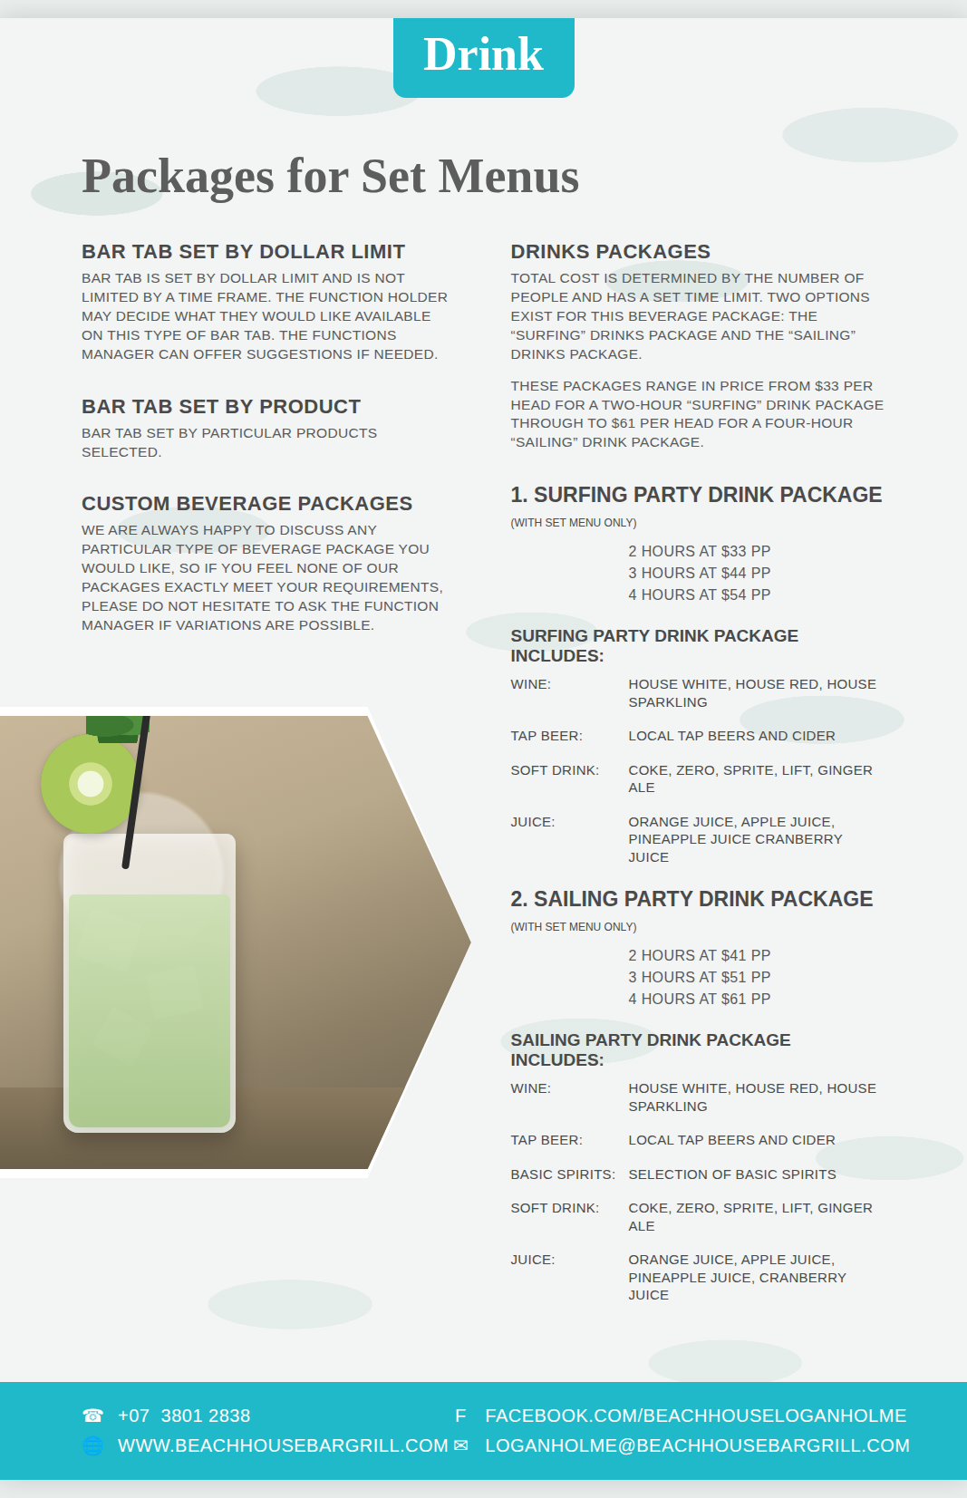Drink
Packages for Set Menus
Bar Tab Set by Dollar Limit
Bar tab is set by dollar limit and is not limited by a time frame. The function holder may decide what they would like available on this type of bar tab. The functions manager can offer suggestions if needed.
Bar Tab Set by Product
Bar tab set by particular products selected.
Custom Beverage Packages
We are always happy to discuss any particular type of beverage package you would like, so if you feel none of our packages exactly meet your requirements, please do not hesitate to ask the function manager if variations are possible.
Drinks Packages
Total cost is determined by the number of people and has a set time limit. Two options exist for this beverage package: the “Surfing” drinks package and the “Sailing” drinks package.
These packages range in price from $33 per head for a two-hour “Surfing” drink package through to $61 per head for a four-hour “Sailing” drink package.
1. Surfing Party Drink Package (with set menu only)
2 hours at $33 pp
3 hours at $44 pp
4 hours at $54 pp
Surfing Party Drink Package Includes:
| Wine: | House white, house red, house sparkling |
| Tap Beer: | Local tap beers and cider |
| Soft Drink: | Coke, Zero, Sprite, Lift, Ginger Ale |
| Juice: | Orange juice, apple juice, pineapple juice cranberry juice |
2. Sailing Party Drink Package (with set menu only)
2 hours at $41 pp
3 hours at $51 pp
4 hours at $61 pp
Sailing Party Drink Package Includes:
| Wine: | House white, house red, house sparkling |
| Tap Beer: | Local tap beers and cider |
| Basic Spirits: | Selection of basic spirits |
| Soft Drink: | Coke, Zero, Sprite, Lift, Ginger Ale |
| Juice: | Orange juice, apple juice, pineapple juice, cranberry juice |
☎+07 3801 2838
🌐www.beachhousebargrill.com
ffacebook.com/beachhouseloganholme
✉loganholme@beachhousebargrill.com